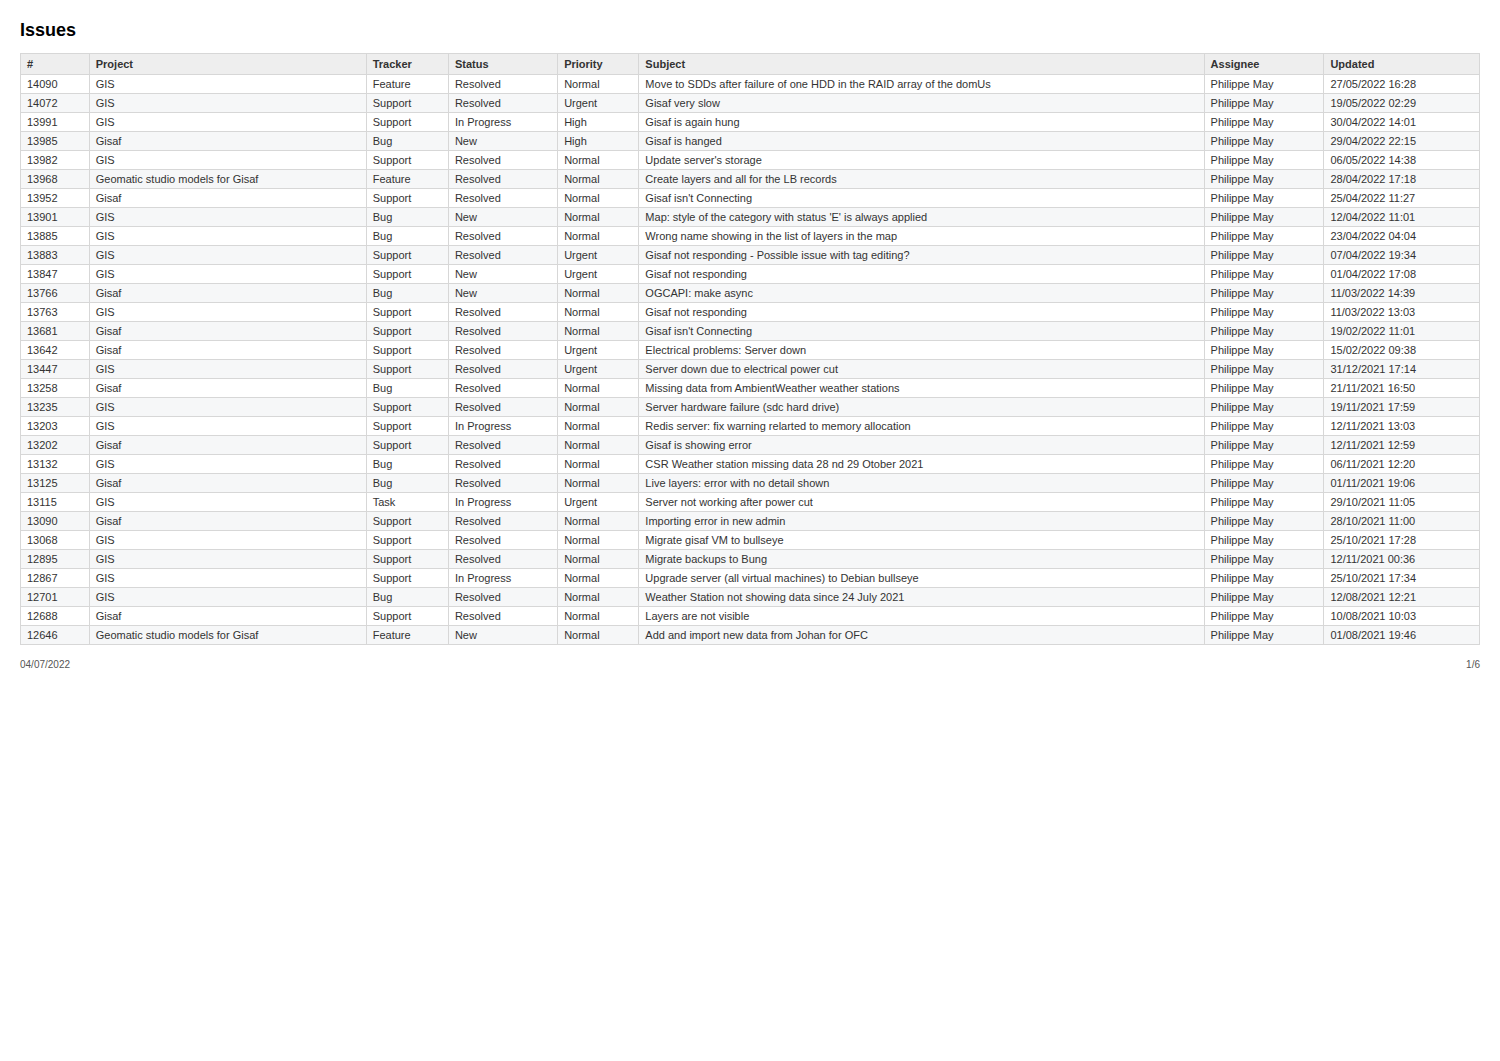Issues
| # | Project | Tracker | Status | Priority | Subject | Assignee | Updated |
| --- | --- | --- | --- | --- | --- | --- | --- |
| 14090 | GIS | Feature | Resolved | Normal | Move to SDDs after failure of one HDD in the RAID array of the domUs | Philippe May | 27/05/2022 16:28 |
| 14072 | GIS | Support | Resolved | Urgent | Gisaf very slow | Philippe May | 19/05/2022 02:29 |
| 13991 | GIS | Support | In Progress | High | Gisaf is again hung | Philippe May | 30/04/2022 14:01 |
| 13985 | Gisaf | Bug | New | High | Gisaf is hanged | Philippe May | 29/04/2022 22:15 |
| 13982 | GIS | Support | Resolved | Normal | Update server's storage | Philippe May | 06/05/2022 14:38 |
| 13968 | Geomatic studio models for Gisaf | Feature | Resolved | Normal | Create layers and all for the LB records | Philippe May | 28/04/2022 17:18 |
| 13952 | Gisaf | Support | Resolved | Normal | Gisaf isn't Connecting | Philippe May | 25/04/2022 11:27 |
| 13901 | GIS | Bug | New | Normal | Map: style of the category with status 'E' is always applied | Philippe May | 12/04/2022 11:01 |
| 13885 | GIS | Bug | Resolved | Normal | Wrong name showing in the list of layers in the map | Philippe May | 23/04/2022 04:04 |
| 13883 | GIS | Support | Resolved | Urgent | Gisaf not responding - Possible issue with tag editing? | Philippe May | 07/04/2022 19:34 |
| 13847 | GIS | Support | New | Urgent | Gisaf not responding | Philippe May | 01/04/2022 17:08 |
| 13766 | Gisaf | Bug | New | Normal | OGCAPI: make async | Philippe May | 11/03/2022 14:39 |
| 13763 | GIS | Support | Resolved | Normal | Gisaf not responding | Philippe May | 11/03/2022 13:03 |
| 13681 | Gisaf | Support | Resolved | Normal | Gisaf isn't Connecting | Philippe May | 19/02/2022 11:01 |
| 13642 | Gisaf | Support | Resolved | Urgent | Electrical problems: Server down | Philippe May | 15/02/2022 09:38 |
| 13447 | GIS | Support | Resolved | Urgent | Server down due to electrical power cut | Philippe May | 31/12/2021 17:14 |
| 13258 | Gisaf | Bug | Resolved | Normal | Missing data from AmbientWeather weather stations | Philippe May | 21/11/2021 16:50 |
| 13235 | GIS | Support | Resolved | Normal | Server hardware failure (sdc hard drive) | Philippe May | 19/11/2021 17:59 |
| 13203 | GIS | Support | In Progress | Normal | Redis server: fix warning relarted to memory allocation | Philippe May | 12/11/2021 13:03 |
| 13202 | Gisaf | Support | Resolved | Normal | Gisaf is showing error | Philippe May | 12/11/2021 12:59 |
| 13132 | GIS | Bug | Resolved | Normal | CSR Weather station missing data 28 nd 29 Otober 2021 | Philippe May | 06/11/2021 12:20 |
| 13125 | Gisaf | Bug | Resolved | Normal | Live layers: error with no detail shown | Philippe May | 01/11/2021 19:06 |
| 13115 | GIS | Task | In Progress | Urgent | Server not working after power cut | Philippe May | 29/10/2021 11:05 |
| 13090 | Gisaf | Support | Resolved | Normal | Importing error in new admin | Philippe May | 28/10/2021 11:00 |
| 13068 | GIS | Support | Resolved | Normal | Migrate gisaf VM to bullseye | Philippe May | 25/10/2021 17:28 |
| 12895 | GIS | Support | Resolved | Normal | Migrate backups to Bung | Philippe May | 12/11/2021 00:36 |
| 12867 | GIS | Support | In Progress | Normal | Upgrade server (all virtual machines) to Debian bullseye | Philippe May | 25/10/2021 17:34 |
| 12701 | GIS | Bug | Resolved | Normal | Weather Station not showing data since 24 July 2021 | Philippe May | 12/08/2021 12:21 |
| 12688 | Gisaf | Support | Resolved | Normal | Layers are not visible | Philippe May | 10/08/2021 10:03 |
| 12646 | Geomatic studio models for Gisaf | Feature | New | Normal | Add and import new data from Johan for OFC | Philippe May | 01/08/2021 19:46 |
04/07/2022 1/6